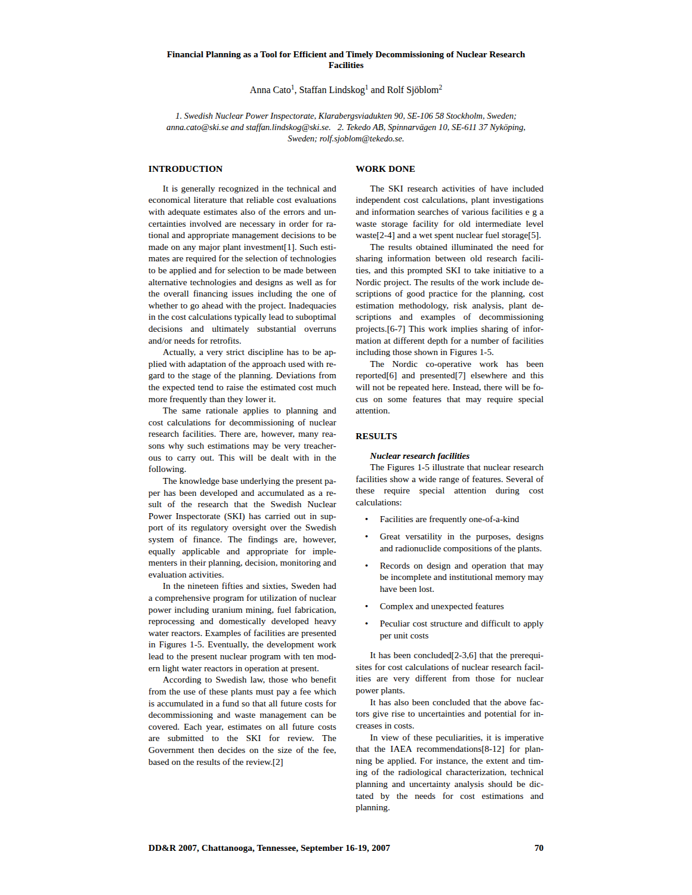Financial Planning as a Tool for Efficient and Timely Decommissioning of Nuclear Research Facilities
Anna Cato1, Staffan Lindskog1 and Rolf Sjöblom2
1. Swedish Nuclear Power Inspectorate, Klarabergsviadukten 90, SE-106 58 Stockholm, Sweden; anna.cato@ski.se and staffan.lindskog@ski.se. 2. Tekedo AB, Spinnarvägen 10, SE-611 37 Nyköping, Sweden; rolf.sjoblom@tekedo.se.
INTRODUCTION
It is generally recognized in the technical and economical literature that reliable cost evaluations with adequate estimates also of the errors and uncertainties involved are necessary in order for rational and appropriate management decisions to be made on any major plant investment[1]. Such estimates are required for the selection of technologies to be applied and for selection to be made between alternative technologies and designs as well as for the overall financing issues including the one of whether to go ahead with the project. Inadequacies in the cost calculations typically lead to suboptimal decisions and ultimately substantial overruns and/or needs for retrofits.
Actually, a very strict discipline has to be applied with adaptation of the approach used with regard to the stage of the planning. Deviations from the expected tend to raise the estimated cost much more frequently than they lower it.
The same rationale applies to planning and cost calculations for decommissioning of nuclear research facilities. There are, however, many reasons why such estimations may be very treacherous to carry out. This will be dealt with in the following.
The knowledge base underlying the present paper has been developed and accumulated as a result of the research that the Swedish Nuclear Power Inspectorate (SKI) has carried out in support of its regulatory oversight over the Swedish system of finance. The findings are, however, equally applicable and appropriate for implementers in their planning, decision, monitoring and evaluation activities.
In the nineteen fifties and sixties, Sweden had a comprehensive program for utilization of nuclear power including uranium mining, fuel fabrication, reprocessing and domestically developed heavy water reactors. Examples of facilities are presented in Figures 1-5. Eventually, the development work lead to the present nuclear program with ten modern light water reactors in operation at present.
According to Swedish law, those who benefit from the use of these plants must pay a fee which is accumulated in a fund so that all future costs for decommissioning and waste management can be covered. Each year, estimates on all future costs are submitted to the SKI for review. The Government then decides on the size of the fee, based on the results of the review.[2]
WORK DONE
The SKI research activities of have included independent cost calculations, plant investigations and information searches of various facilities e g a waste storage facility for old intermediate level waste[2-4] and a wet spent nuclear fuel storage[5].
The results obtained illuminated the need for sharing information between old research facilities, and this prompted SKI to take initiative to a Nordic project. The results of the work include descriptions of good practice for the planning, cost estimation methodology, risk analysis, plant descriptions and examples of decommissioning projects.[6-7] This work implies sharing of information at different depth for a number of facilities including those shown in Figures 1-5.
The Nordic co-operative work has been reported[6] and presented[7] elsewhere and this will not be repeated here. Instead, there will be focus on some features that may require special attention.
RESULTS
Nuclear research facilities
The Figures 1-5 illustrate that nuclear research facilities show a wide range of features. Several of these require special attention during cost calculations:
Facilities are frequently one-of-a-kind
Great versatility in the purposes, designs and radionuclide compositions of the plants.
Records on design and operation that may be incomplete and institutional memory may have been lost.
Complex and unexpected features
Peculiar cost structure and difficult to apply per unit costs
It has been concluded[2-3,6] that the prerequisites for cost calculations of nuclear research facilities are very different from those for nuclear power plants.
It has also been concluded that the above factors give rise to uncertainties and potential for increases in costs.
In view of these peculiarities, it is imperative that the IAEA recommendations[8-12] for planning be applied. For instance, the extent and timing of the radiological characterization, technical planning and uncertainty analysis should be dictated by the needs for cost estimations and planning.
DD&R 2007, Chattanooga, Tennessee, September 16-19, 2007
70